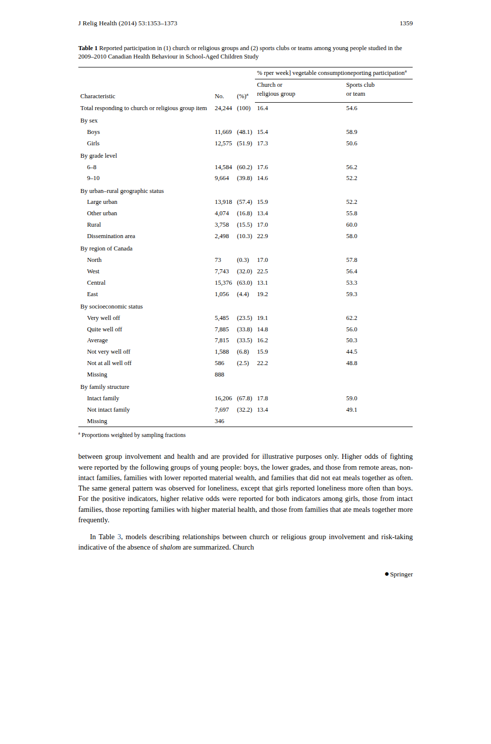J Relig Health (2014) 53:1353–1373 1359
Table 1 Reported participation in (1) church or religious groups and (2) sports clubs or teams among young people studied in the 2009–2010 Canadian Health Behaviour in School-Aged Children Study
| Characteristic | No. | (%) a | % rper week] vegetable consumptioneporting participation a |
| --- | --- | --- | --- |
| Church or religious group | Sports club or team |
| Total responding to church or religious group item | 24,244 | (100) | 16.4 | 54.6 |
| By sex | | | | |
| Boys | 11,669 | (48.1) | 15.4 | 58.9 |
| Girls | 12,575 | (51.9) | 17.3 | 50.6 |
| By grade level | | | | |
| 6–8 | 14,584 | (60.2) | 17.6 | 56.2 |
| 9–10 | 9,664 | (39.8) | 14.6 | 52.2 |
| By urban–rural geographic status | | | | |
| Large urban | 13,918 | (57.4) | 15.9 | 52.2 |
| Other urban | 4,074 | (16.8) | 13.4 | 55.8 |
| Rural | 3,758 | (15.5) | 17.0 | 60.0 |
| Dissemination area | 2,498 | (10.3) | 22.9 | 58.0 |
| By region of Canada | | | | |
| North | 73 | (0.3) | 17.0 | 57.8 |
| West | 7,743 | (32.0) | 22.5 | 56.4 |
| Central | 15,376 | (63.0) | 13.1 | 53.3 |
| East | 1,056 | (4.4) | 19.2 | 59.3 |
| By socioeconomic status | | | | |
| Very well off | 5,485 | (23.5) | 19.1 | 62.2 |
| Quite well off | 7,885 | (33.8) | 14.8 | 56.0 |
| Average | 7,815 | (33.5) | 16.2 | 50.3 |
| Not very well off | 1,588 | (6.8) | 15.9 | 44.5 |
| Not at all well off | 586 | (2.5) | 22.2 | 48.8 |
| Missing | 888 | | | |
| By family structure | | | | |
| Intact family | 16,206 | (67.8) | 17.8 | 59.0 |
| Not intact family | 7,697 | (32.2) | 13.4 | 49.1 |
| Missing | 346 | | | |
a Proportions weighted by sampling fractions
between group involvement and health and are provided for illustrative purposes only. Higher odds of fighting were reported by the following groups of young people: boys, the lower grades, and those from remote areas, non-intact families, families with lower reported material wealth, and families that did not eat meals together as often. The same general pattern was observed for loneliness, except that girls reported loneliness more often than boys. For the positive indicators, higher relative odds were reported for both indicators among girls, those from intact families, those reporting families with higher material health, and those from families that ate meals together more frequently.
In Table 3, models describing relationships between church or religious group involvement and risk-taking indicative of the absence of shalom are summarized. Church
Springer